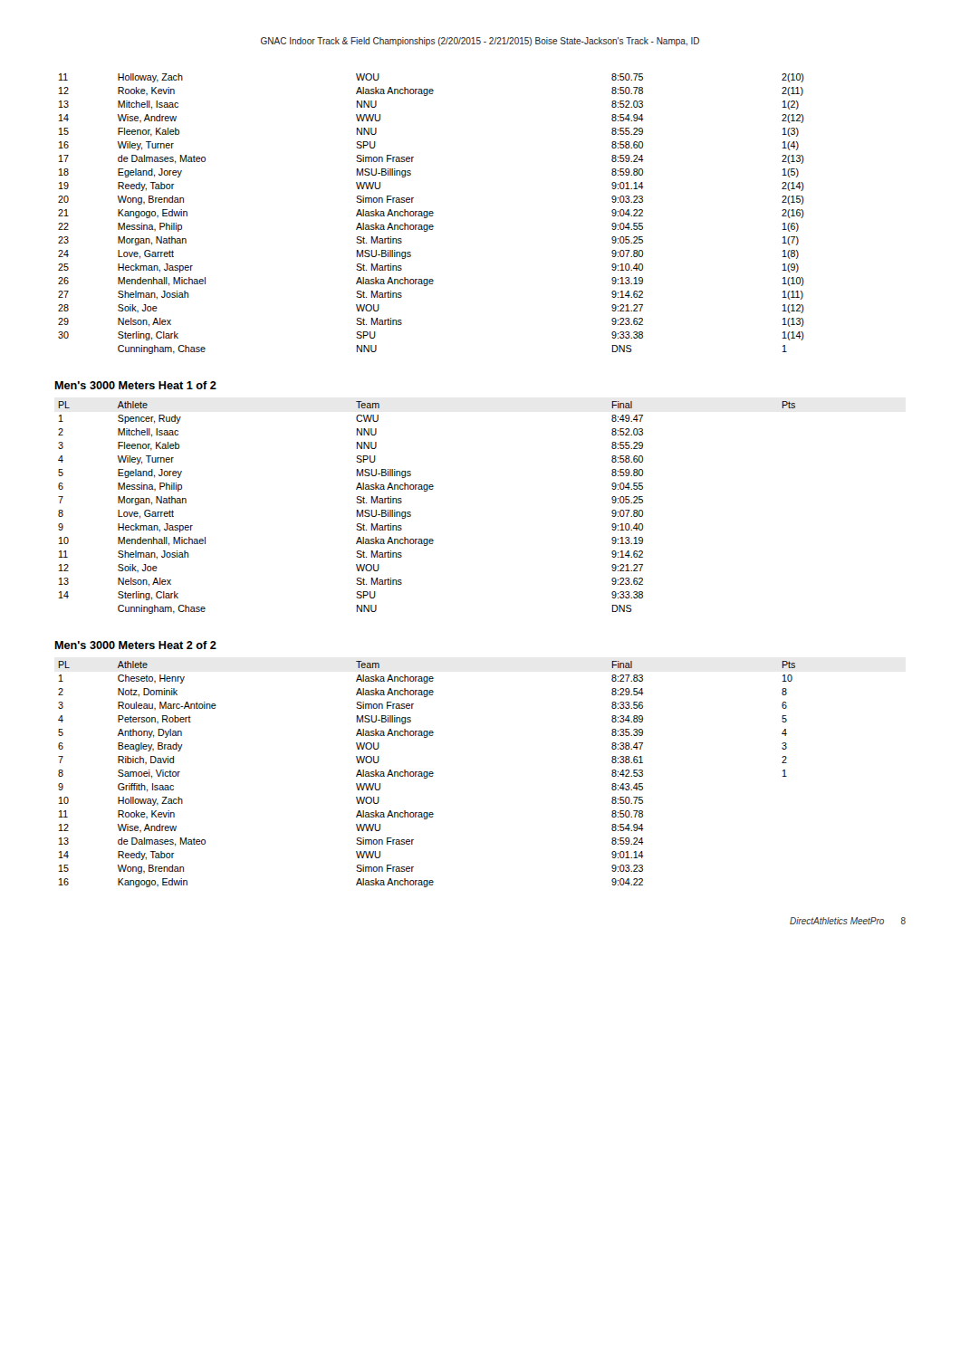GNAC Indoor Track & Field Championships (2/20/2015 - 2/21/2015) Boise State-Jackson's Track - Nampa, ID
| 11 | Holloway, Zach | WOU | 8:50.75 | 2(10) |
| 12 | Rooke, Kevin | Alaska Anchorage | 8:50.78 | 2(11) |
| 13 | Mitchell, Isaac | NNU | 8:52.03 | 1(2) |
| 14 | Wise, Andrew | WWU | 8:54.94 | 2(12) |
| 15 | Fleenor, Kaleb | NNU | 8:55.29 | 1(3) |
| 16 | Wiley, Turner | SPU | 8:58.60 | 1(4) |
| 17 | de Dalmases, Mateo | Simon Fraser | 8:59.24 | 2(13) |
| 18 | Egeland, Jorey | MSU-Billings | 8:59.80 | 1(5) |
| 19 | Reedy, Tabor | WWU | 9:01.14 | 2(14) |
| 20 | Wong, Brendan | Simon Fraser | 9:03.23 | 2(15) |
| 21 | Kangogo, Edwin | Alaska Anchorage | 9:04.22 | 2(16) |
| 22 | Messina, Philip | Alaska Anchorage | 9:04.55 | 1(6) |
| 23 | Morgan, Nathan | St. Martins | 9:05.25 | 1(7) |
| 24 | Love, Garrett | MSU-Billings | 9:07.80 | 1(8) |
| 25 | Heckman, Jasper | St. Martins | 9:10.40 | 1(9) |
| 26 | Mendenhall, Michael | Alaska Anchorage | 9:13.19 | 1(10) |
| 27 | Shelman, Josiah | St. Martins | 9:14.62 | 1(11) |
| 28 | Soik, Joe | WOU | 9:21.27 | 1(12) |
| 29 | Nelson, Alex | St. Martins | 9:23.62 | 1(13) |
| 30 | Sterling, Clark | SPU | 9:33.38 | 1(14) |
| | Cunningham, Chase | NNU | DNS | 1 |
Men's 3000 Meters Heat 1 of 2
| PL | Athlete | Team | Final | Pts |
| --- | --- | --- | --- | --- |
| 1 | Spencer, Rudy | CWU | 8:49.47 | |
| 2 | Mitchell, Isaac | NNU | 8:52.03 | |
| 3 | Fleenor, Kaleb | NNU | 8:55.29 | |
| 4 | Wiley, Turner | SPU | 8:58.60 | |
| 5 | Egeland, Jorey | MSU-Billings | 8:59.80 | |
| 6 | Messina, Philip | Alaska Anchorage | 9:04.55 | |
| 7 | Morgan, Nathan | St. Martins | 9:05.25 | |
| 8 | Love, Garrett | MSU-Billings | 9:07.80 | |
| 9 | Heckman, Jasper | St. Martins | 9:10.40 | |
| 10 | Mendenhall, Michael | Alaska Anchorage | 9:13.19 | |
| 11 | Shelman, Josiah | St. Martins | 9:14.62 | |
| 12 | Soik, Joe | WOU | 9:21.27 | |
| 13 | Nelson, Alex | St. Martins | 9:23.62 | |
| 14 | Sterling, Clark | SPU | 9:33.38 | |
| | Cunningham, Chase | NNU | DNS | |
Men's 3000 Meters Heat 2 of 2
| PL | Athlete | Team | Final | Pts |
| --- | --- | --- | --- | --- |
| 1 | Cheseto, Henry | Alaska Anchorage | 8:27.83 | 10 |
| 2 | Notz, Dominik | Alaska Anchorage | 8:29.54 | 8 |
| 3 | Rouleau, Marc-Antoine | Simon Fraser | 8:33.56 | 6 |
| 4 | Peterson, Robert | MSU-Billings | 8:34.89 | 5 |
| 5 | Anthony, Dylan | Alaska Anchorage | 8:35.39 | 4 |
| 6 | Beagley, Brady | WOU | 8:38.47 | 3 |
| 7 | Ribich, David | WOU | 8:38.61 | 2 |
| 8 | Samoei, Victor | Alaska Anchorage | 8:42.53 | 1 |
| 9 | Griffith, Isaac | WWU | 8:43.45 | |
| 10 | Holloway, Zach | WOU | 8:50.75 | |
| 11 | Rooke, Kevin | Alaska Anchorage | 8:50.78 | |
| 12 | Wise, Andrew | WWU | 8:54.94 | |
| 13 | de Dalmases, Mateo | Simon Fraser | 8:59.24 | |
| 14 | Reedy, Tabor | WWU | 9:01.14 | |
| 15 | Wong, Brendan | Simon Fraser | 9:03.23 | |
| 16 | Kangogo, Edwin | Alaska Anchorage | 9:04.22 | |
DirectAthletics MeetPro8